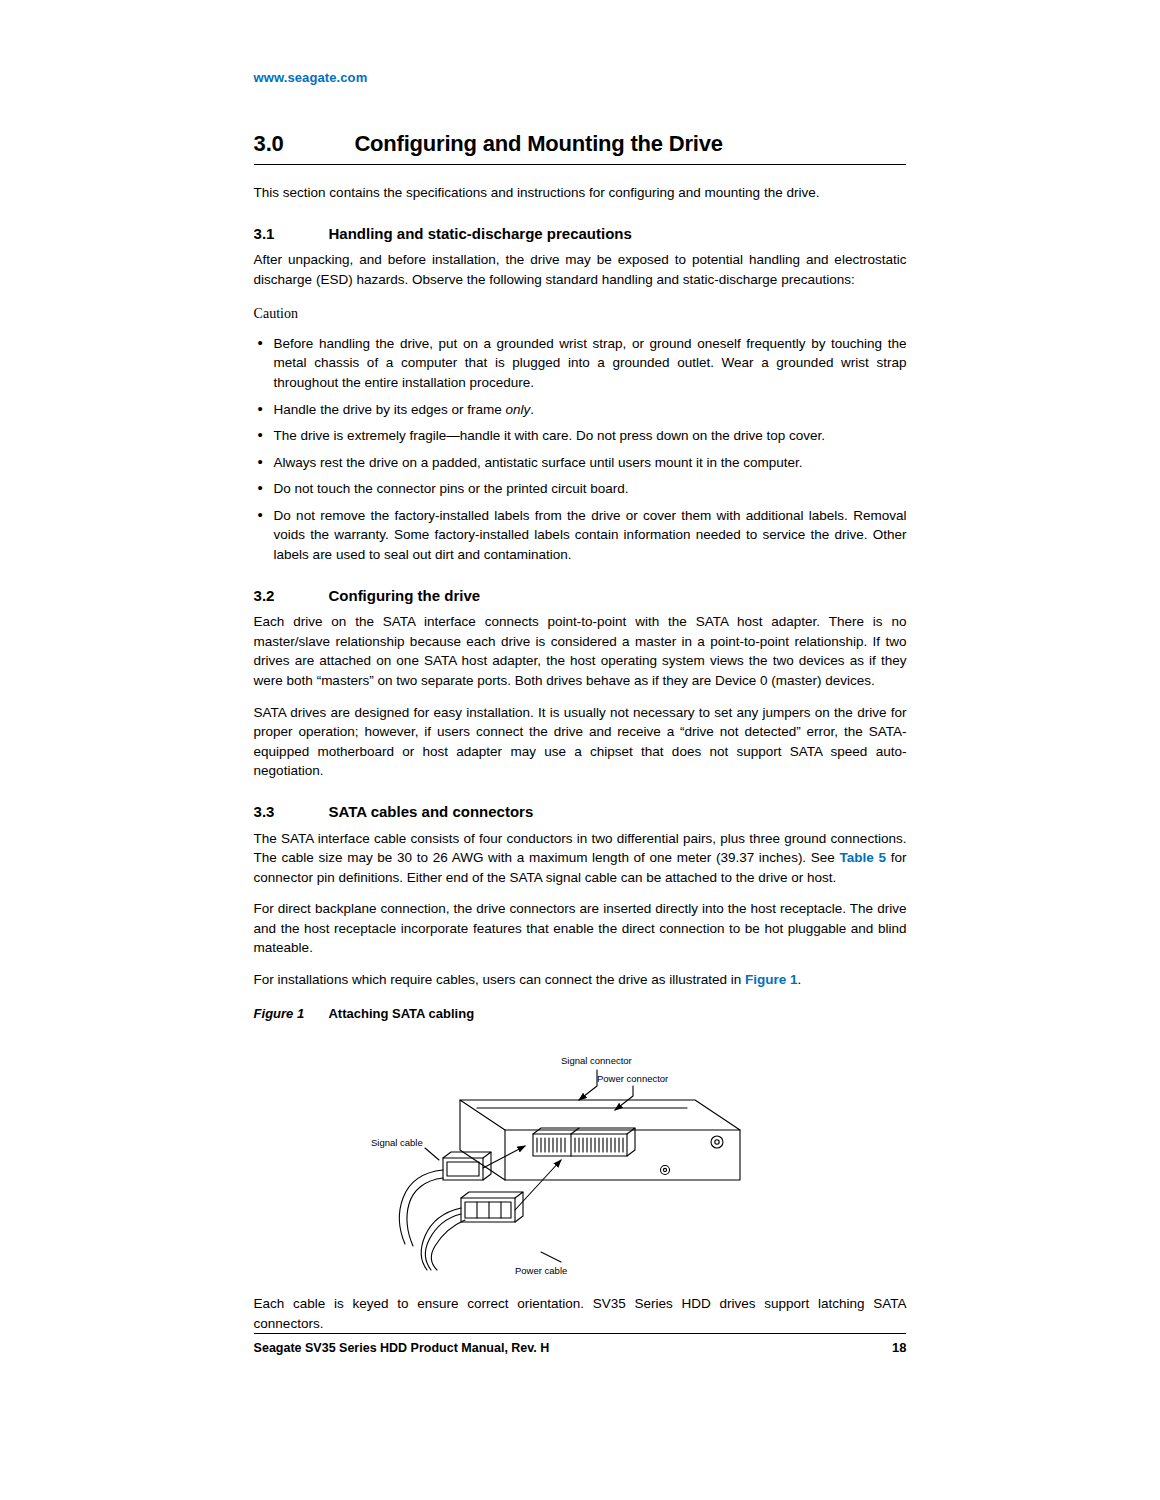www.seagate.com
3.0 Configuring and Mounting the Drive
This section contains the specifications and instructions for configuring and mounting the drive.
3.1 Handling and static-discharge precautions
After unpacking, and before installation, the drive may be exposed to potential handling and electrostatic discharge (ESD) hazards. Observe the following standard handling and static-discharge precautions:
Caution
Before handling the drive, put on a grounded wrist strap, or ground oneself frequently by touching the metal chassis of a computer that is plugged into a grounded outlet. Wear a grounded wrist strap throughout the entire installation procedure.
Handle the drive by its edges or frame only.
The drive is extremely fragile—handle it with care. Do not press down on the drive top cover.
Always rest the drive on a padded, antistatic surface until users mount it in the computer.
Do not touch the connector pins or the printed circuit board.
Do not remove the factory-installed labels from the drive or cover them with additional labels. Removal voids the warranty. Some factory-installed labels contain information needed to service the drive. Other labels are used to seal out dirt and contamination.
3.2 Configuring the drive
Each drive on the SATA interface connects point-to-point with the SATA host adapter. There is no master/slave relationship because each drive is considered a master in a point-to-point relationship. If two drives are attached on one SATA host adapter, the host operating system views the two devices as if they were both “masters” on two separate ports. Both drives behave as if they are Device 0 (master) devices.
SATA drives are designed for easy installation. It is usually not necessary to set any jumpers on the drive for proper operation; however, if users connect the drive and receive a “drive not detected” error, the SATA-equipped motherboard or host adapter may use a chipset that does not support SATA speed auto-negotiation.
3.3 SATA cables and connectors
The SATA interface cable consists of four conductors in two differential pairs, plus three ground connections. The cable size may be 30 to 26 AWG with a maximum length of one meter (39.37 inches). See Table 5 for connector pin definitions. Either end of the SATA signal cable can be attached to the drive or host.
For direct backplane connection, the drive connectors are inserted directly into the host receptacle. The drive and the host receptacle incorporate features that enable the direct connection to be hot pluggable and blind mateable.
For installations which require cables, users can connect the drive as illustrated in Figure 1.
Figure 1 Attaching SATA cabling
Signal connector Power connector Signal cable Power cable
Each cable is keyed to ensure correct orientation. SV35 Series HDD drives support latching SATA connectors.
Seagate SV35 Series HDD Product Manual, Rev. H 18